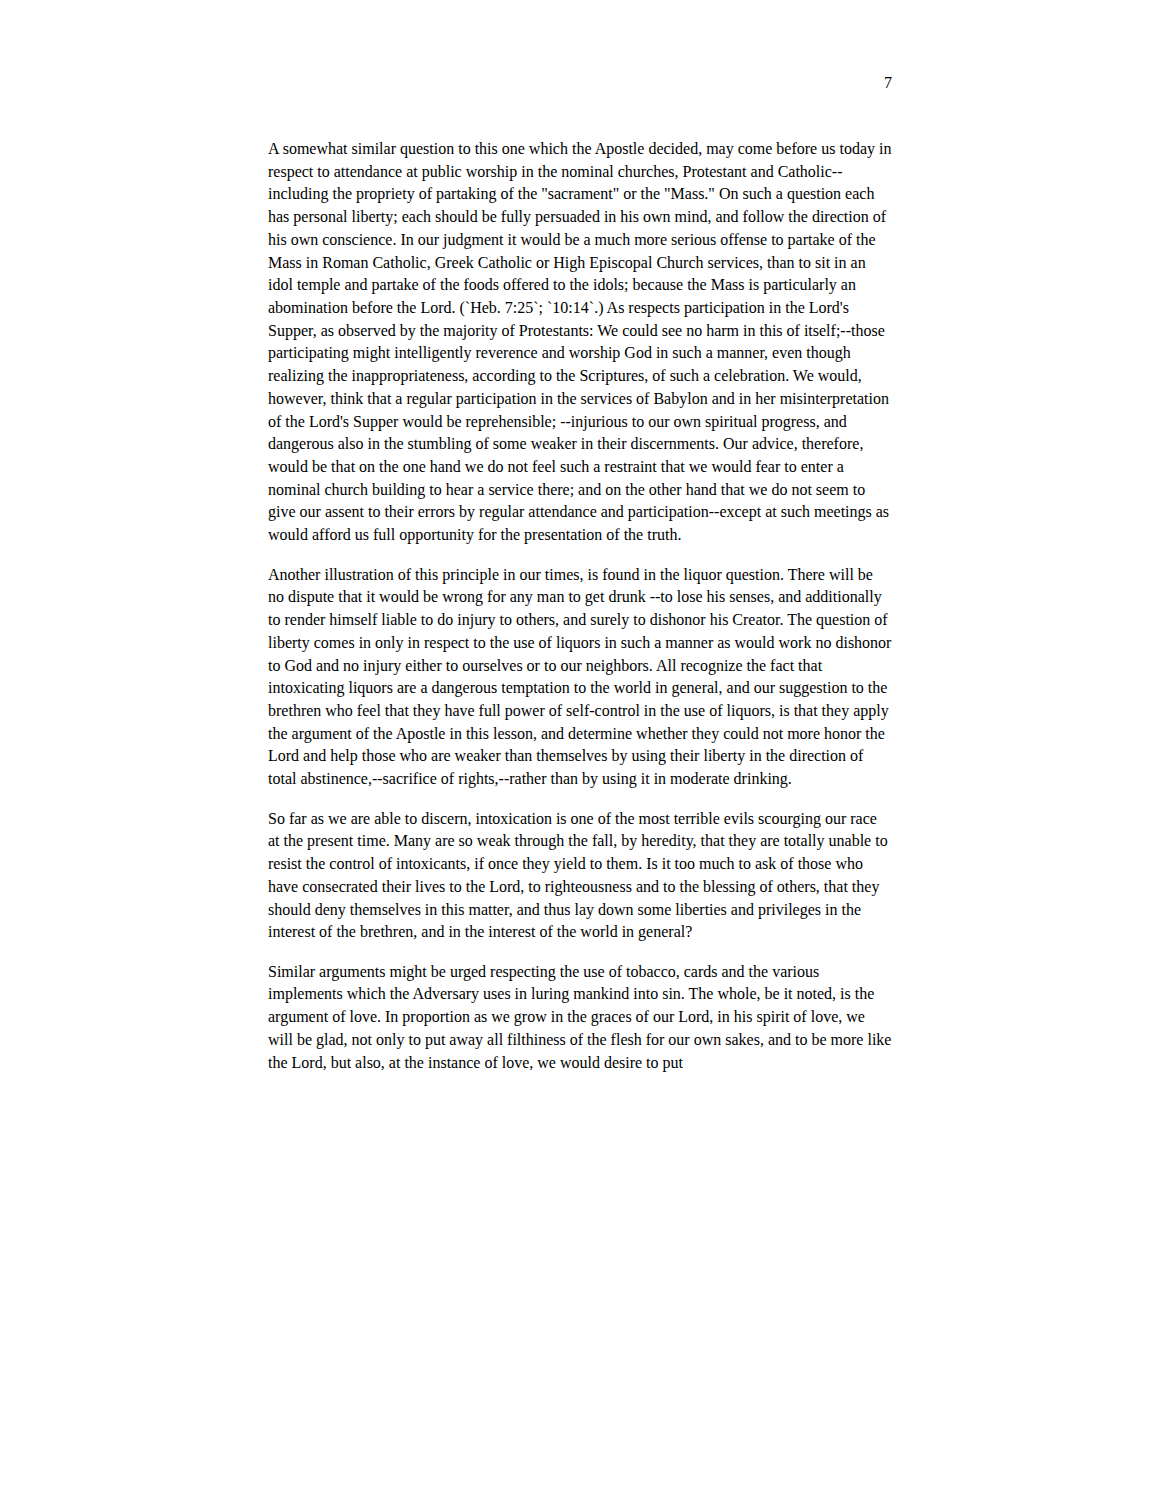7
A somewhat similar question to this one which the Apostle decided, may come before us today in respect to attendance at public worship in the nominal churches, Protestant and Catholic--including the propriety of partaking of the "sacrament" or the "Mass." On such a question each has personal liberty; each should be fully persuaded in his own mind, and follow the direction of his own conscience. In our judgment it would be a much more serious offense to partake of the Mass in Roman Catholic, Greek Catholic or High Episcopal Church services, than to sit in an idol temple and partake of the foods offered to the idols; because the Mass is particularly an abomination before the Lord. (`Heb. 7:25`; `10:14`.) As respects participation in the Lord's Supper, as observed by the majority of Protestants: We could see no harm in this of itself;--those participating might intelligently reverence and worship God in such a manner, even though realizing the inappropriateness, according to the Scriptures, of such a celebration. We would, however, think that a regular participation in the services of Babylon and in her misinterpretation of the Lord's Supper would be reprehensible; --injurious to our own spiritual progress, and dangerous also in the stumbling of some weaker in their discernments. Our advice, therefore, would be that on the one hand we do not feel such a restraint that we would fear to enter a nominal church building to hear a service there; and on the other hand that we do not seem to give our assent to their errors by regular attendance and participation--except at such meetings as would afford us full opportunity for the presentation of the truth.
Another illustration of this principle in our times, is found in the liquor question. There will be no dispute that it would be wrong for any man to get drunk --to lose his senses, and additionally to render himself liable to do injury to others, and surely to dishonor his Creator. The question of liberty comes in only in respect to the use of liquors in such a manner as would work no dishonor to God and no injury either to ourselves or to our neighbors. All recognize the fact that intoxicating liquors are a dangerous temptation to the world in general, and our suggestion to the brethren who feel that they have full power of self-control in the use of liquors, is that they apply the argument of the Apostle in this lesson, and determine whether they could not more honor the Lord and help those who are weaker than themselves by using their liberty in the direction of total abstinence,--sacrifice of rights,--rather than by using it in moderate drinking.
So far as we are able to discern, intoxication is one of the most terrible evils scourging our race at the present time. Many are so weak through the fall, by heredity, that they are totally unable to resist the control of intoxicants, if once they yield to them. Is it too much to ask of those who have consecrated their lives to the Lord, to righteousness and to the blessing of others, that they should deny themselves in this matter, and thus lay down some liberties and privileges in the interest of the brethren, and in the interest of the world in general?
Similar arguments might be urged respecting the use of tobacco, cards and the various implements which the Adversary uses in luring mankind into sin. The whole, be it noted, is the argument of love. In proportion as we grow in the graces of our Lord, in his spirit of love, we will be glad, not only to put away all filthiness of the flesh for our own sakes, and to be more like the Lord, but also, at the instance of love, we would desire to put